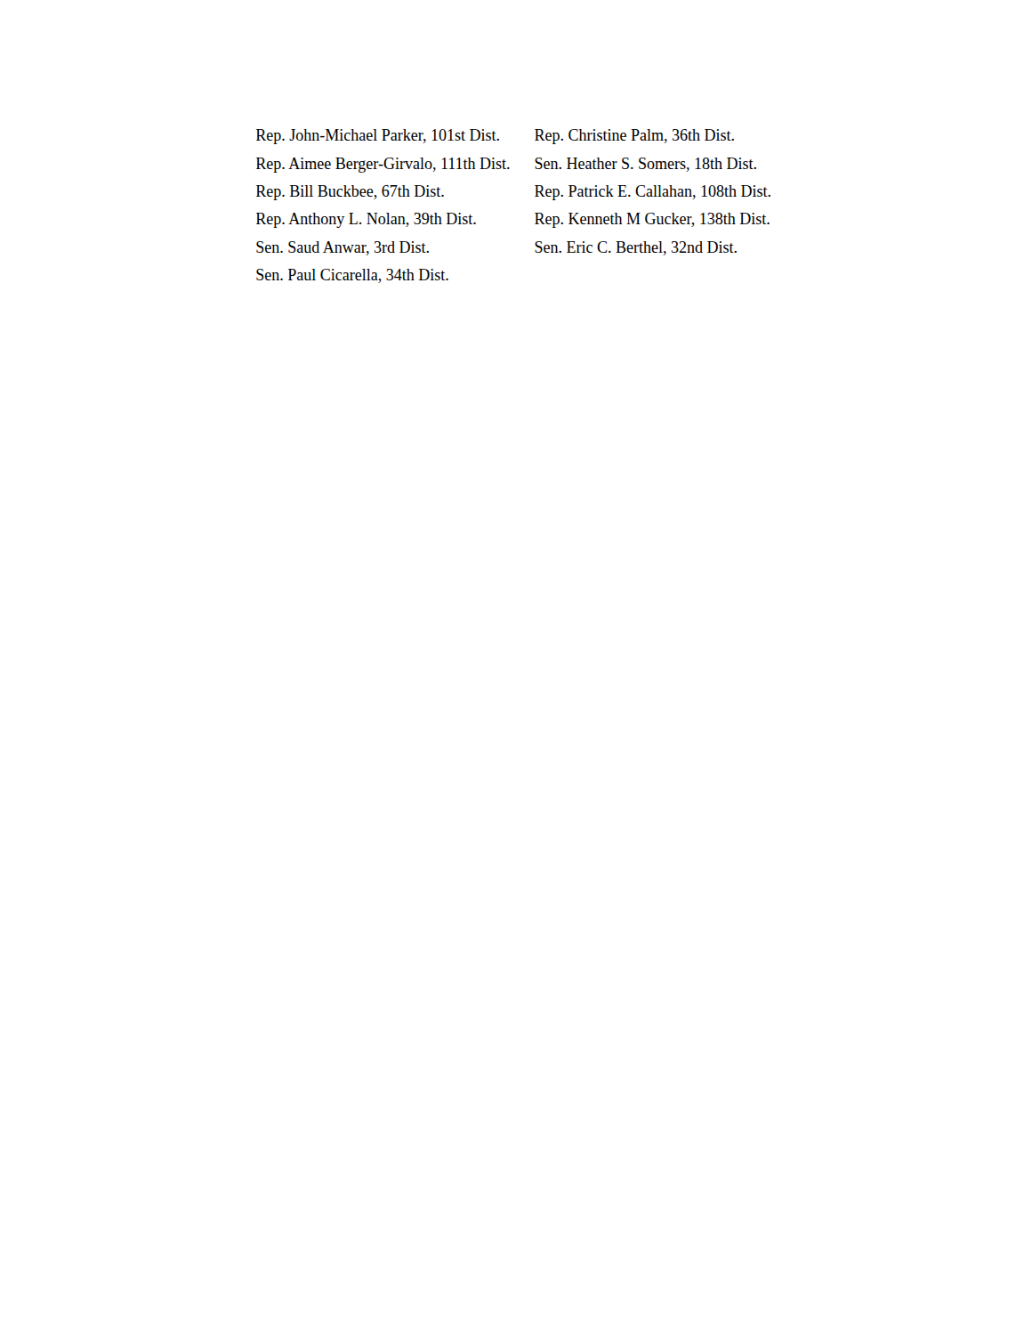| Rep. John-Michael Parker, 101st Dist. | Rep. Christine Palm, 36th Dist. |
| Rep. Aimee Berger-Girvalo, 111th Dist. | Sen. Heather S. Somers, 18th Dist. |
| Rep. Bill Buckbee, 67th Dist. | Rep. Patrick E. Callahan, 108th Dist. |
| Rep. Anthony L. Nolan, 39th Dist. | Rep. Kenneth M Gucker, 138th Dist. |
| Sen. Saud Anwar, 3rd Dist. | Sen. Eric C. Berthel, 32nd Dist. |
| Sen. Paul Cicarella, 34th Dist. | |